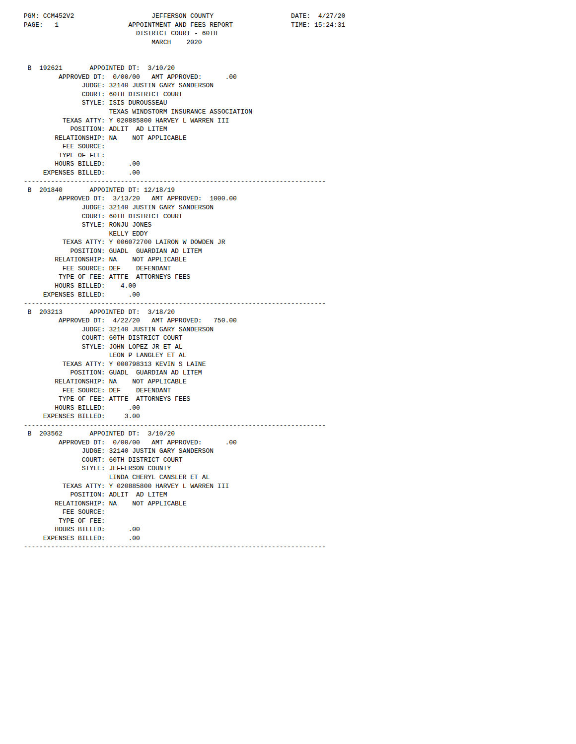PGM: CCM452V2                    JEFFERSON COUNTY                    DATE:  4/27/20
 PAGE:   1                  APPOINTMENT AND FEES REPORT               TIME: 15:24:31
                              DISTRICT COURT - 60TH
                                  MARCH    2020


  B  192621       APPOINTED DT:  3/10/20
          APPROVED DT:  0/00/00   AMT APPROVED:      .00
                JUDGE: 32140 JUSTIN GARY SANDERSON
                COURT: 60TH DISTRICT COURT
                STYLE: ISIS DUROUSSEAU
                       TEXAS WINDSTORM INSURANCE ASSOCIATION
           TEXAS ATTY: Y 020885800 HARVEY L WARREN III
             POSITION: ADLIT  AD LITEM
         RELATIONSHIP: NA    NOT APPLICABLE
           FEE SOURCE:
          TYPE OF FEE:
         HOURS BILLED:      .00
      EXPENSES BILLED:      .00
 ------------------------------------------------------------------------------
  B  201840       APPOINTED DT: 12/18/19
          APPROVED DT:  3/13/20   AMT APPROVED:  1000.00
                JUDGE: 32140 JUSTIN GARY SANDERSON
                COURT: 60TH DISTRICT COURT
                STYLE: RONJU JONES
                       KELLY EDDY
           TEXAS ATTY: Y 006072700 LAIRON W DOWDEN JR
             POSITION: GUADL  GUARDIAN AD LITEM
         RELATIONSHIP: NA    NOT APPLICABLE
           FEE SOURCE: DEF    DEFENDANT
          TYPE OF FEE: ATTFE  ATTORNEYS FEES
         HOURS BILLED:    4.00
      EXPENSES BILLED:      .00
 ------------------------------------------------------------------------------
  B  203213       APPOINTED DT:  3/18/20
          APPROVED DT:  4/22/20   AMT APPROVED:   750.00
                JUDGE: 32140 JUSTIN GARY SANDERSON
                COURT: 60TH DISTRICT COURT
                STYLE: JOHN LOPEZ JR ET AL
                       LEON P LANGLEY ET AL
           TEXAS ATTY: Y 000798313 KEVIN S LAINE
             POSITION: GUADL  GUARDIAN AD LITEM
         RELATIONSHIP: NA    NOT APPLICABLE
           FEE SOURCE: DEF    DEFENDANT
          TYPE OF FEE: ATTFE  ATTORNEYS FEES
         HOURS BILLED:      .00
      EXPENSES BILLED:     3.00
 ------------------------------------------------------------------------------
  B  203562       APPOINTED DT:  3/10/20
          APPROVED DT:  0/00/00   AMT APPROVED:      .00
                JUDGE: 32140 JUSTIN GARY SANDERSON
                COURT: 60TH DISTRICT COURT
                STYLE: JEFFERSON COUNTY
                       LINDA CHERYL CANSLER ET AL
           TEXAS ATTY: Y 020885800 HARVEY L WARREN III
             POSITION: ADLIT  AD LITEM
         RELATIONSHIP: NA    NOT APPLICABLE
           FEE SOURCE:
          TYPE OF FEE:
         HOURS BILLED:      .00
      EXPENSES BILLED:      .00
 ------------------------------------------------------------------------------